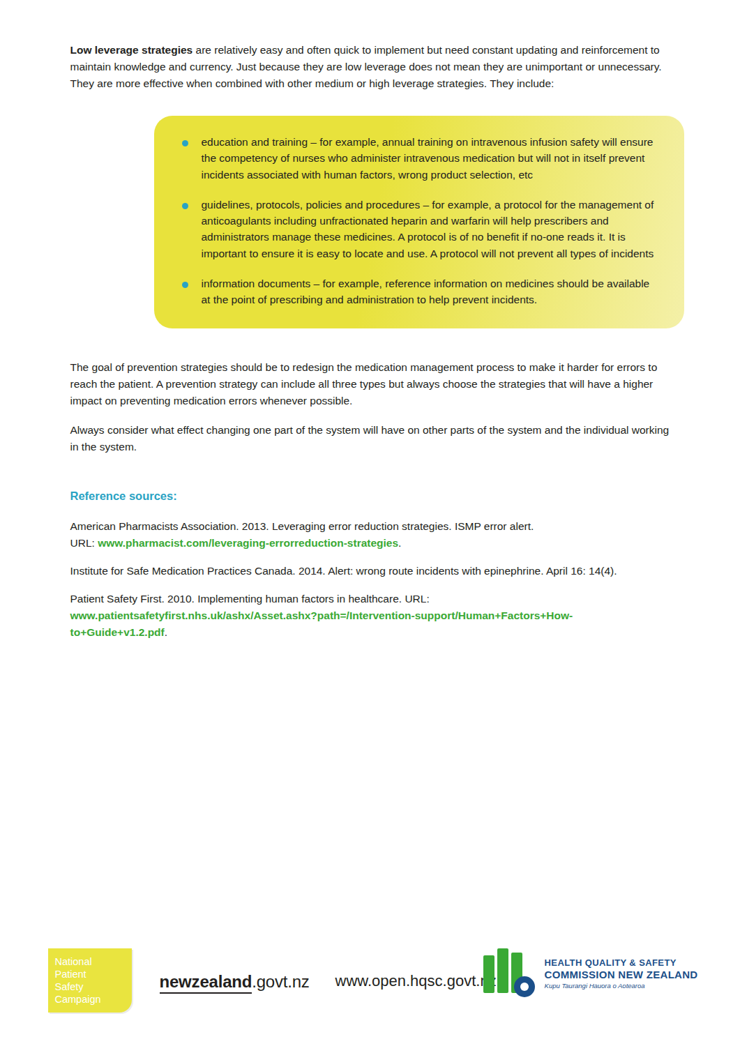Low leverage strategies are relatively easy and often quick to implement but need constant updating and reinforcement to maintain knowledge and currency. Just because they are low leverage does not mean they are unimportant or unnecessary. They are more effective when combined with other medium or high leverage strategies. They include:
education and training – for example, annual training on intravenous infusion safety will ensure the competency of nurses who administer intravenous medication but will not in itself prevent incidents associated with human factors, wrong product selection, etc
guidelines, protocols, policies and procedures – for example, a protocol for the management of anticoagulants including unfractionated heparin and warfarin will help prescribers and administrators manage these medicines. A protocol is of no benefit if no-one reads it. It is important to ensure it is easy to locate and use. A protocol will not prevent all types of incidents
information documents – for example, reference information on medicines should be available at the point of prescribing and administration to help prevent incidents.
The goal of prevention strategies should be to redesign the medication management process to make it harder for errors to reach the patient. A prevention strategy can include all three types but always choose the strategies that will have a higher impact on preventing medication errors whenever possible.
Always consider what effect changing one part of the system will have on other parts of the system and the individual working in the system.
Reference sources:
American Pharmacists Association. 2013. Leveraging error reduction strategies. ISMP error alert.
URL: www.pharmacist.com/leveraging-errorreduction-strategies.
Institute for Safe Medication Practices Canada. 2014. Alert: wrong route incidents with epinephrine. April 16: 14(4).
Patient Safety First. 2010. Implementing human factors in healthcare. URL: www.patientsafetyfirst.nhs.uk/ashx/Asset.ashx?path=/Intervention-support/Human+Factors+How-to+Guide+v1.2.pdf.
National
Patient
Safety
Campaign
newzealand.govt.nz
www.open.hqsc.govt.nz
Health Quality & Safety
Commission New Zealand
Kupu Taurangi Hauora o Aotearoa